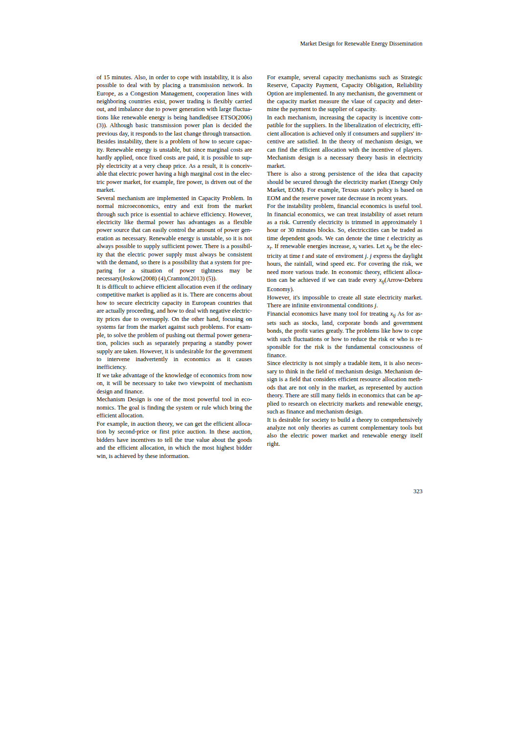Market Design for Renewable Energy Dissemination
of 15 minutes. Also, in order to cope with instability, it is also possible to deal with by placing a transmission network. In Europe, as a Congestion Management, cooperation lines with neighboring countries exist, power trading is flexibly carried out, and imbalance due to power generation with large fluctuations like renewable energy is being handled(see ETSO(2006) (3)). Although basic transmission power plan is decided the previous day, it responds to the last change through transaction.
Besides instability, there is a problem of how to secure capacity. Renewable energy is unstable, but since marginal costs are hardly applied, once fixed costs are paid, it is possible to supply electricity at a very cheap price. As a result, it is conceivable that electric power having a high marginal cost in the electric power market, for example, fire power, is driven out of the market.
Several mechanism are implemented in Capacity Problem. In normal microeconomics, entry and exit from the market through such price is essential to achieve efficiency. However, electricity like thermal power has advantages as a flexible power source that can easily control the amount of power generation as necessary. Renewable energy is unstable, so it is not always possible to supply sufficient power. There is a possibility that the electric power supply must always be consistent with the demand, so there is a possibility that a system for preparing for a situation of power tightness may be necessary(Joskow(2008) (4),Cramton(2013) (5)).
It is difficult to achieve efficient allocation even if the ordinary competitive market is applied as it is. There are concerns about how to secure electricity capacity in European countries that are actually proceeding, and how to deal with negative electricity prices due to oversupply. On the other hand, focusing on systems far from the market against such problems. For example, to solve the problem of pushing out thermal power generation, policies such as separately preparing a standby power supply are taken. However, it is undesirable for the government to intervene inadvertently in economics as it causes inefficiency.
If we take advantage of the knowledge of economics from now on, it will be necessary to take two viewpoint of mechanism design and finance.
Mechanism Design is one of the most powerful tool in economics. The goal is finding the system or rule which bring the efficient allocation.
For example, in auction theory, we can get the efficient allocation by second-price or first price auction. In these auction, bidders have incentives to tell the true value about the goods and the efficient allocation, in which the most highest bidder win, is achieved by these information.
For example, several capacity mechanisms such as Strategic Reserve, Capacity Payment, Capacity Obligation, Reliability Option are implemented. In any mechanism, the government or the capacity market measure the vlaue of capacity and determine the payment to the supplier of capacity.
In each mechanism, increasing the capacity is incentive compatible for the suppliers. In the liberalization of electricity, efficient allocation is achieved only if consumers and suppliers' incentive are satisfied. In the theory of mechanism design, we can find the efficient allocation with the incentive of players. Mechanism design is a necessary theory basis in electricity market.
There is also a strong persistence of the idea that capacity should be secured through the electricity market (Energy Only Market, EOM). For example, Texsus state's policy is based on EOM and the reserve power rate decrease in recent years.
For the instability problem, financial economics is useful tool. In financial economics, we can treat instability of asset return as a risk. Currently electricity is trimmed in approximately 1 hour or 30 minutes blocks. So, electriccities can be traded as time dependent goods. We can denote the time t electricity as xt. If renewable energies increase, xt varies. Let xtj be the electricity at time t and state of enviroment j. j express the daylight hours, the rainfall, wind speed etc. For covering the risk, we need more various trade. In economic theory, efficient allocation can be achieved if we can trade every xtj(Arrow-Debreu Economy).
However, it's impossible to create all state electricity market. There are infinite environmental conditions j.
Financial economics have many tool for treating xtj As for assets such as stocks, land, corporate bonds and government bonds, the profit varies greatly. The problems like how to cope with such fluctuations or how to reduce the risk or who is responsible for the risk is the fundamental consciousness of finance.
Since electricity is not simply a tradable item, it is also necessary to think in the field of mechanism design. Mechanism design is a field that considers efficient resource allocation methods that are not only in the market, as represented by auction theory. There are still many fields in economics that can be applied to research on electricity markets and renewable energy, such as finance and mechanism design.
It is desirable for society to build a theory to comprehensively analyze not only theories as current complementary tools but also the electric power market and renewable energy itself right.
323